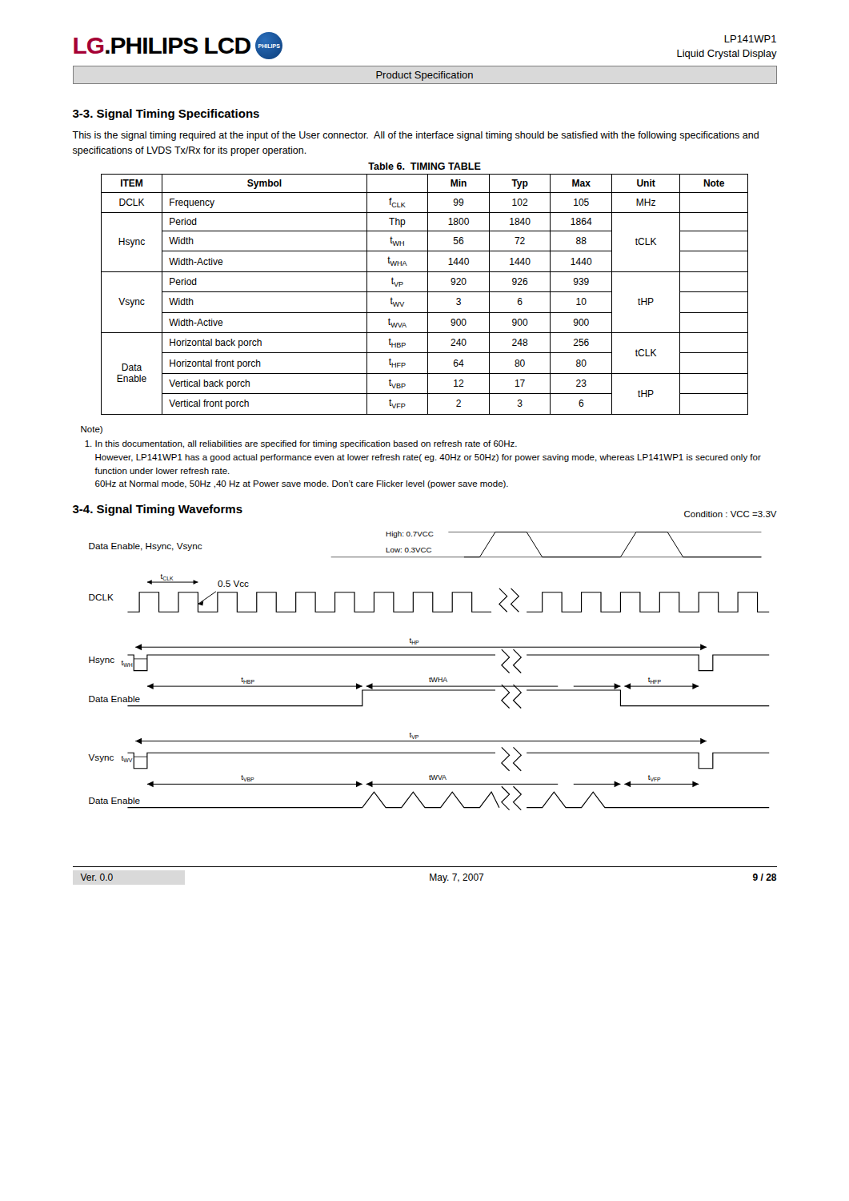LG.PHILIPS LCD
PHILIPS
LP141WP1
Liquid Crystal Display
Product Specification
3-3. Signal Timing Specifications
This is the signal timing required at the input of the User connector. All of the interface signal timing should be satisfied with the following specifications and specifications of LVDS Tx/Rx for its proper operation.
Table 6. TIMING TABLE
| ITEM | Symbol | | Min | Typ | Max | Unit | Note |
| --- | --- | --- | --- | --- | --- | --- | --- |
| DCLK | Frequency | f CLK | 99 | 102 | 105 | MHz | |
| Hsync | Period | Thp | 1800 | 1840 | 1864 | tCLK | |
| Width | t WH | 56 | 72 | 88 | |
| Width-Active | t WHA | 1440 | 1440 | 1440 | |
| Vsync | Period | t VP | 920 | 926 | 939 | tHP | |
| Width | t WV | 3 | 6 | 10 | |
| Width-Active | t WVA | 900 | 900 | 900 | |
| Data Enable | Horizontal back porch | t HBP | 240 | 248 | 256 | tCLK | |
| Horizontal front porch | t HFP | 64 | 80 | 80 | |
| Vertical back porch | t VBP | 12 | 17 | 23 | tHP | |
| Vertical front porch | t VFP | 2 | 3 | 6 | |
Note)
In this documentation, all reliabilities are specified for timing specification based on refresh rate of 60Hz.
However, LP141WP1 has a good actual performance even at lower refresh rate( eg. 40Hz or 50Hz) for power saving mode, whereas LP141WP1 is secured only for function under lower refresh rate.
60Hz at Normal mode, 50Hz ,40 Hz at Power save mode. Don’t care Flicker level (power save mode).
3-4. Signal Timing Waveforms
Condition : VCC =3.3V
Data Enable, Hsync, Vsync High: 0.7VCC Low: 0.3VCC DCLK tCLK 0.5 Vcc Hsync tHP tWH Data Enable tHBP tWHA tHFP Vsync tVP tWV Data Enable tVBP tWVA tVFP
Ver. 0.0
May. 7, 2007
9 / 28